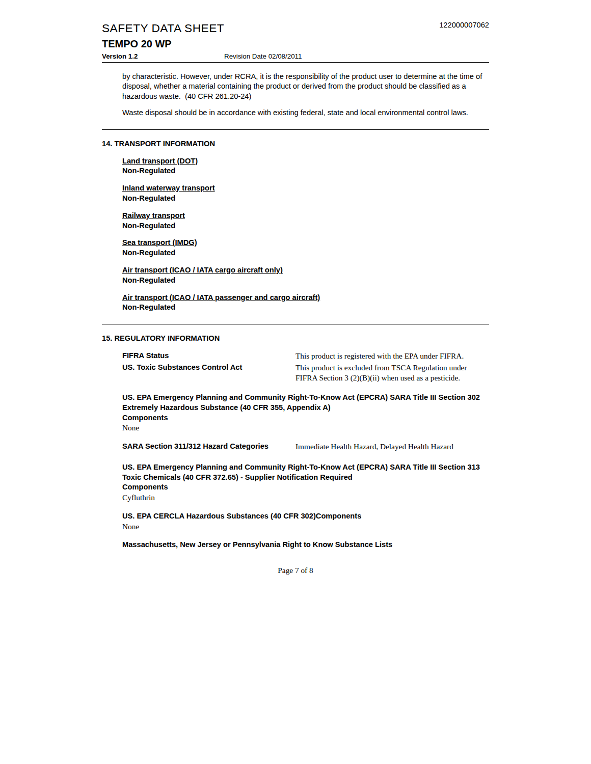122000007062
SAFETY DATA SHEET
TEMPO 20 WP
Version 1.2 Revision Date 02/08/2011
by characteristic. However, under RCRA, it is the responsibility of the product user to determine at the time of disposal, whether a material containing the product or derived from the product should be classified as a hazardous waste. (40 CFR 261.20-24)
Waste disposal should be in accordance with existing federal, state and local environmental control laws.
14. TRANSPORT INFORMATION
Land transport (DOT) Non-Regulated
Inland waterway transport Non-Regulated
Railway transport Non-Regulated
Sea transport (IMDG) Non-Regulated
Air transport (ICAO / IATA cargo aircraft only) Non-Regulated
Air transport (ICAO / IATA passenger and cargo aircraft) Non-Regulated
15. REGULATORY INFORMATION
| FIFRA Status | This product is registered with the EPA under FIFRA. |
| US. Toxic Substances Control Act | This product is excluded from TSCA Regulation under FIFRA Section 3 (2)(B)(ii) when used as a pesticide. |
US. EPA Emergency Planning and Community Right-To-Know Act (EPCRA) SARA Title III Section 302 Extremely Hazardous Substance (40 CFR 355, Appendix A)
Components
None
SARA Section 311/312 Hazard Categories
Immediate Health Hazard, Delayed Health Hazard
US. EPA Emergency Planning and Community Right-To-Know Act (EPCRA) SARA Title III Section 313 Toxic Chemicals (40 CFR 372.65) - Supplier Notification Required
Components
Cyfluthrin
US. EPA CERCLA Hazardous Substances (40 CFR 302)Components
None
Massachusetts, New Jersey or Pennsylvania Right to Know Substance Lists
Page 7 of 8